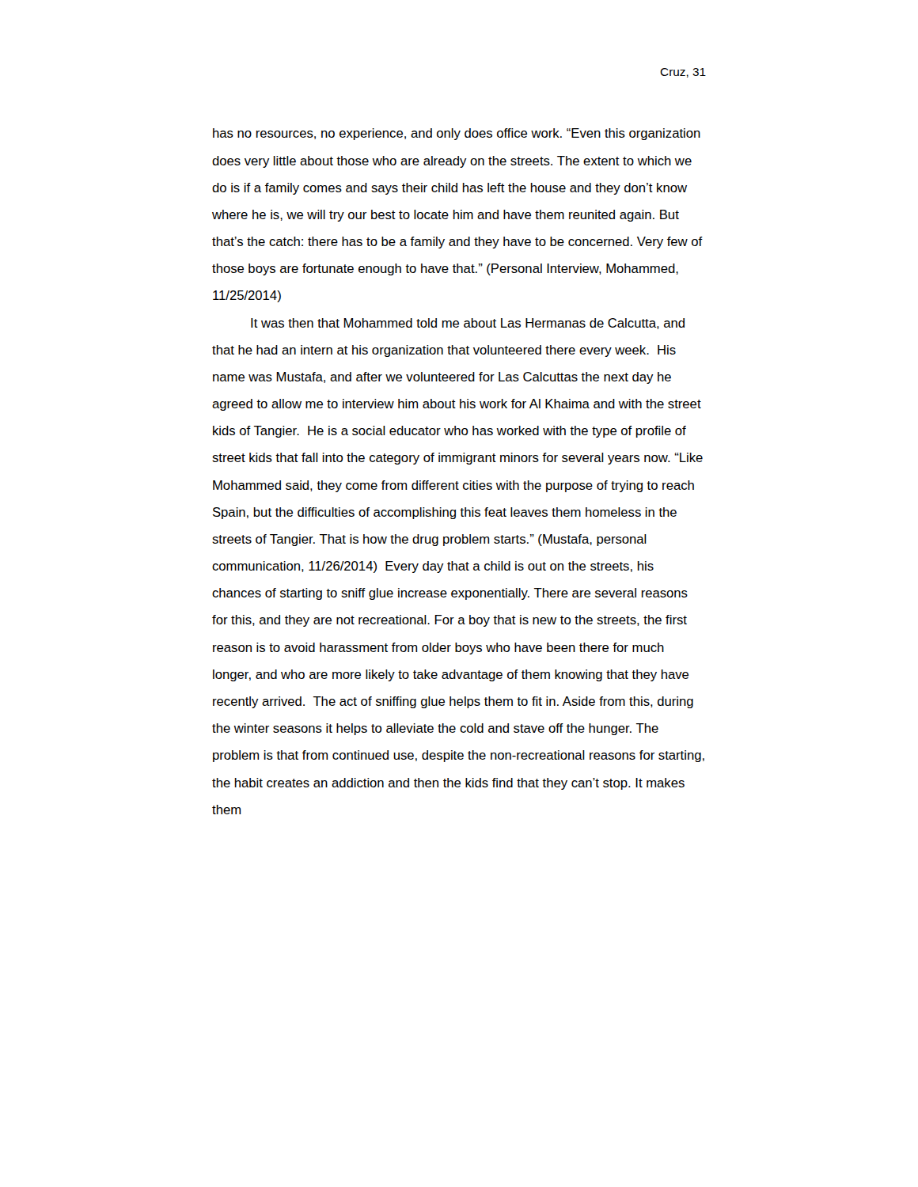Cruz, 31
has no resources, no experience, and only does office work. “Even this organization does very little about those who are already on the streets. The extent to which we do is if a family comes and says their child has left the house and they don’t know where he is, we will try our best to locate him and have them reunited again. But that’s the catch: there has to be a family and they have to be concerned. Very few of those boys are fortunate enough to have that.” (Personal Interview, Mohammed, 11/25/2014)
It was then that Mohammed told me about Las Hermanas de Calcutta, and that he had an intern at his organization that volunteered there every week. His name was Mustafa, and after we volunteered for Las Calcuttas the next day he agreed to allow me to interview him about his work for Al Khaima and with the street kids of Tangier. He is a social educator who has worked with the type of profile of street kids that fall into the category of immigrant minors for several years now. “Like Mohammed said, they come from different cities with the purpose of trying to reach Spain, but the difficulties of accomplishing this feat leaves them homeless in the streets of Tangier. That is how the drug problem starts.” (Mustafa, personal communication, 11/26/2014) Every day that a child is out on the streets, his chances of starting to sniff glue increase exponentially. There are several reasons for this, and they are not recreational. For a boy that is new to the streets, the first reason is to avoid harassment from older boys who have been there for much longer, and who are more likely to take advantage of them knowing that they have recently arrived. The act of sniffing glue helps them to fit in. Aside from this, during the winter seasons it helps to alleviate the cold and stave off the hunger. The problem is that from continued use, despite the non-recreational reasons for starting, the habit creates an addiction and then the kids find that they can’t stop. It makes them